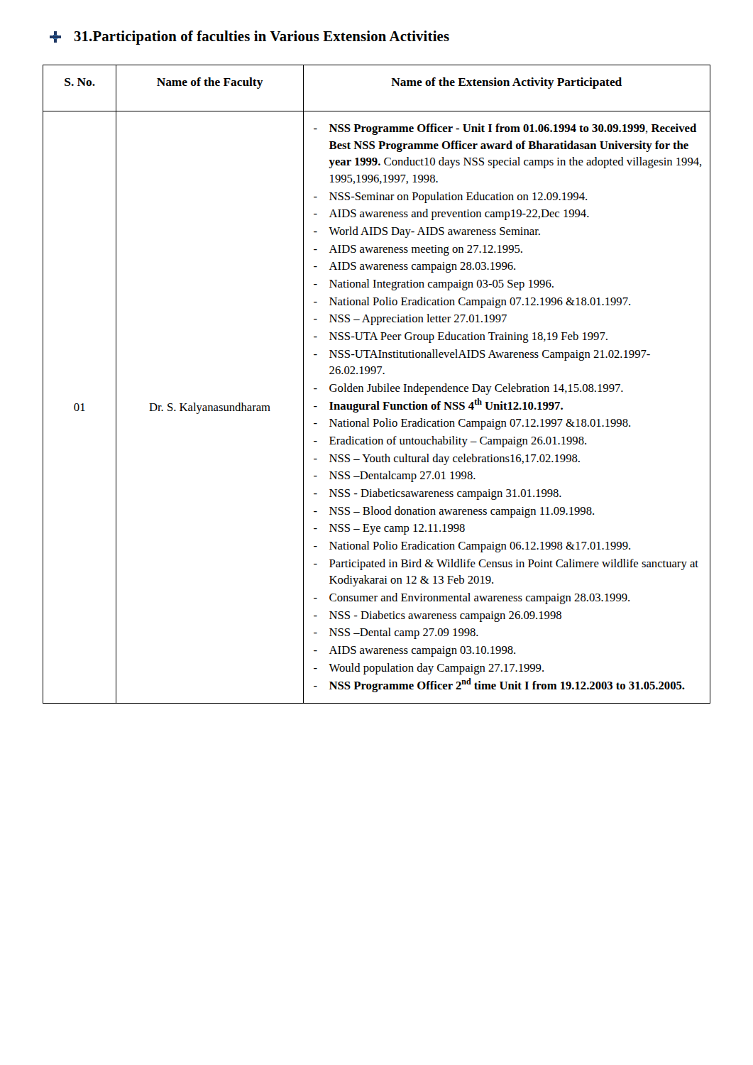31.Participation of faculties in Various Extension Activities
| S. No. | Name of the Faculty | Name of the Extension Activity Participated |
| --- | --- | --- |
| 01 | Dr. S. Kalyanasundharam | NSS Programme Officer - Unit I from 01.06.1994 to 30.09.1999 , Received Best NSS Programme Officer award of Bharatidasan University for the year 1999. Conduct10 days NSS special camps in the adopted villagesin 1994, 1995,1996,1997, 1998. NSS-Seminar on Population Education on 12.09.1994. AIDS awareness and prevention camp19-22,Dec 1994. World AIDS Day- AIDS awareness Seminar. AIDS awareness meeting on 27.12.1995. AIDS awareness campaign 28.03.1996. National Integration campaign 03-05 Sep 1996. National Polio Eradication Campaign 07.12.1996 &18.01.1997. NSS – Appreciation letter 27.01.1997 NSS-UTA Peer Group Education Training 18,19 Feb 1997. NSS-UTAInstitutionallevelAIDS Awareness Campaign 21.02.1997- 26.02.1997. Golden Jubilee Independence Day Celebration 14,15.08.1997. Inaugural Function of NSS 4 th Unit12.10.1997. National Polio Eradication Campaign 07.12.1997 &18.01.1998. Eradication of untouchability – Campaign 26.01.1998. NSS – Youth cultural day celebrations16,17.02.1998. NSS –Dentalcamp 27.01 1998. NSS - Diabeticsawareness campaign 31.01.1998. NSS – Blood donation awareness campaign 11.09.1998. NSS – Eye camp 12.11.1998 National Polio Eradication Campaign 06.12.1998 &17.01.1999. Participated in Bird & Wildlife Census in Point Calimere wildlife sanctuary at Kodiyakarai on 12 & 13 Feb 2019. Consumer and Environmental awareness campaign 28.03.1999. NSS - Diabetics awareness campaign 26.09.1998 NSS –Dental camp 27.09 1998. AIDS awareness campaign 03.10.1998. Would population day Campaign 27.17.1999. NSS Programme Officer 2 nd time Unit I from 19.12.2003 to 31.05.2005. |